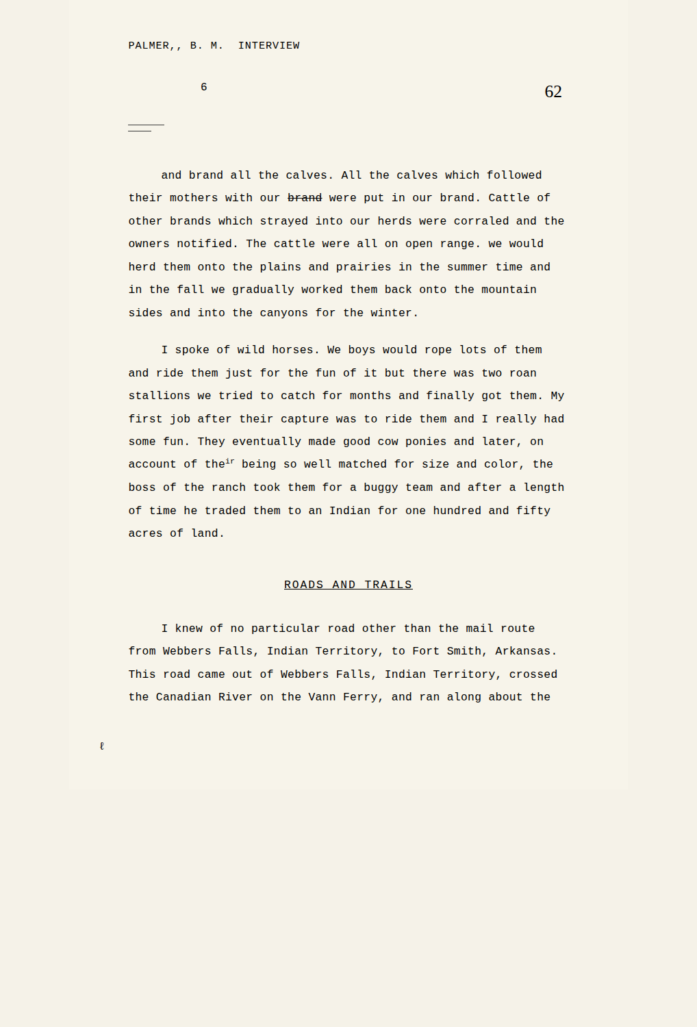PALMER,, B. M. INTERVIEW
6
62
and brand all the calves. All the calves which followed their mothers with our brand were put in our brand. Cattle of other brands which strayed into our herds were corraled and the owners notified. The cattle were all on open range. we would herd them onto the plains and prairies in the summer time and in the fall we gradually worked them back onto the mountain sides and into the canyons for the winter.
I spoke of wild horses. We boys would rope lots of them and ride them just for the fun of it but there was two roan stallions we tried to catch for months and finally got them. My first job after their capture was to ride them and I really had some fun. They eventually made good cow ponies and later, on account of their being so well matched for size and color, the boss of the ranch took them for a buggy team and after a length of time he traded them to an Indian for one hundred and fifty acres of land.
ROADS AND TRAILS
I knew of no particular road other than the mail route from Webbers Falls, Indian Territory, to Fort Smith, Arkansas. This road came out of Webbers Falls, Indian Territory, crossed the Canadian River on the Vann Ferry, and ran along about the
ℓ